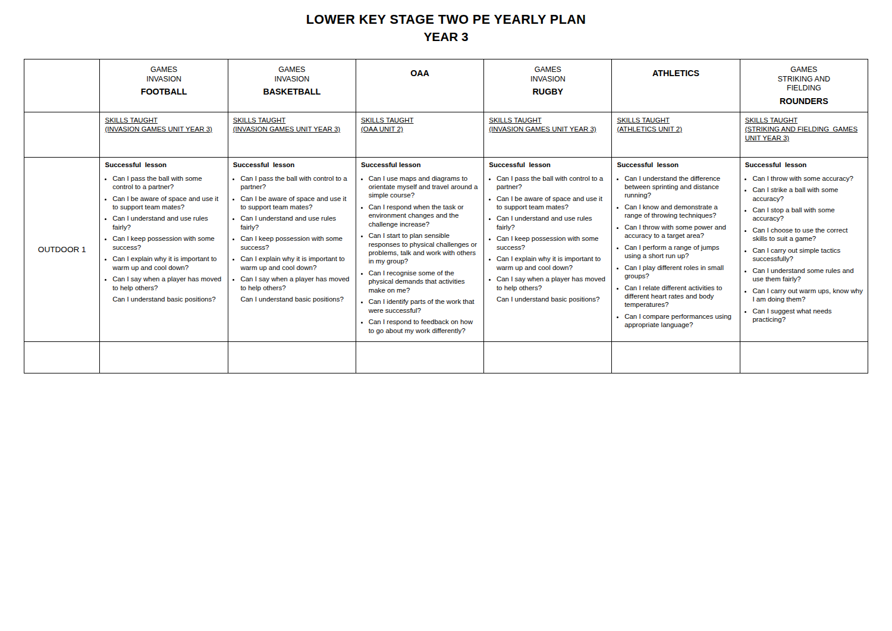LOWER KEY STAGE TWO PE YEARLY PLAN
YEAR 3
| | GAMES INVASION FOOTBALL | GAMES INVASION BASKETBALL | OAA | GAMES INVASION RUGBY | ATHLETICS | GAMES STRIKING AND FIELDING ROUNDERS |
| | SKILLS TAUGHT (INVASION GAMES UNIT YEAR 3) | SKILLS TAUGHT (INVASION GAMES UNIT YEAR 3) | SKILLS TAUGHT (OAA UNIT 2) | SKILLS TAUGHT (INVASION GAMES UNIT YEAR 3) | SKILLS TAUGHT (ATHLETICS UNIT 2) | SKILLS TAUGHT (STRIKING AND FIELDING GAMES UNIT YEAR 3) |
| OUTDOOR 1 | Successful lesson Can I pass the ball with some control to a partner? Can I be aware of space and use it to support team mates? Can I understand and use rules fairly? Can I keep possession with some success? Can I explain why it is important to warm up and cool down? Can I say when a player has moved to help others? Can I understand basic positions? | Successful lesson Can I pass the ball with control to a partner? Can I be aware of space and use it to support team mates? Can I understand and use rules fairly? Can I keep possession with some success? Can I explain why it is important to warm up and cool down? Can I say when a player has moved to help others? Can I understand basic positions? | Successful lesson Can I use maps and diagrams to orientate myself and travel around a simple course? Can I respond when the task or environment changes and the challenge increase? Can I start to plan sensible responses to physical challenges or problems, talk and work with others in my group? Can I recognise some of the physical demands that activities make on me? Can I identify parts of the work that were successful? Can I respond to feedback on how to go about my work differently? | Successful lesson Can I pass the ball with control to a partner? Can I be aware of space and use it to support team mates? Can I understand and use rules fairly? Can I keep possession with some success? Can I explain why it is important to warm up and cool down? Can I say when a player has moved to help others? Can I understand basic positions? | Successful lesson Can I understand the difference between sprinting and distance running? Can I know and demonstrate a range of throwing techniques? Can I throw with some power and accuracy to a target area? Can I perform a range of jumps using a short run up? Can I play different roles in small groups? Can I relate different activities to different heart rates and body temperatures? Can I compare performances using appropriate language? | Successful lesson Can I throw with some accuracy? Can I strike a ball with some accuracy? Can I stop a ball with some accuracy? Can I choose to use the correct skills to suit a game? Can I carry out simple tactics successfully? Can I understand some rules and use them fairly? Can I carry out warm ups, know why I am doing them? Can I suggest what needs practicing? |